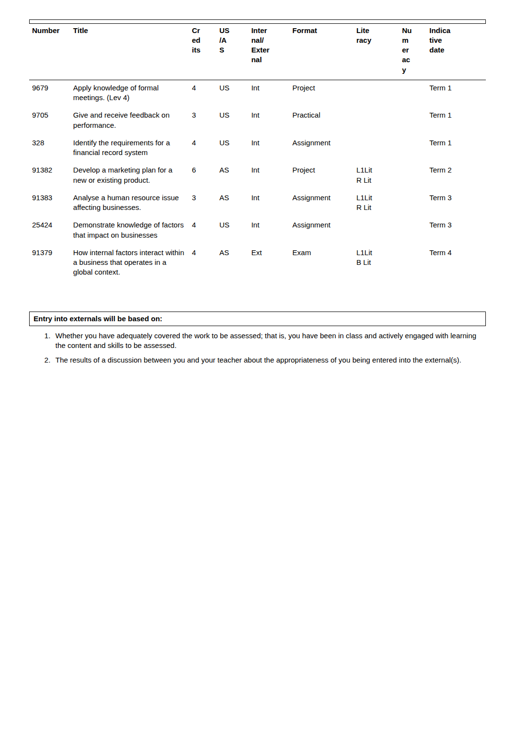| Number | Title | Cr ed its | US /A S | Inter nal/ Exter nal | Format | Lite racy | Nu m er ac y | Indica tive date |
| --- | --- | --- | --- | --- | --- | --- | --- | --- |
| 9679 | Apply knowledge of formal meetings. (Lev 4) | 4 | US | Int | Project | | | Term 1 |
| 9705 | Give and receive feedback on performance. | 3 | US | Int | Practical | | | Term 1 |
| 328 | Identify the requirements for a financial record system | 4 | US | Int | Assignment | | | Term 1 |
| 91382 | Develop a marketing plan for a new or existing product. | 6 | AS | Int | Project | L1Lit R Lit | | Term 2 |
| 91383 | Analyse a human resource issue affecting businesses. | 3 | AS | Int | Assignment | L1Lit R Lit | | Term 3 |
| 25424 | Demonstrate knowledge of factors that impact on businesses | 4 | US | Int | Assignment | | | Term 3 |
| 91379 | How internal factors interact within a business that operates in a global context. | 4 | AS | Ext | Exam | L1Lit B Lit | | Term 4 |
Entry into externals will be based on:
Whether you have adequately covered the work to be assessed; that is, you have been in class and actively engaged with learning the content and skills to be assessed.
The results of a discussion between you and your teacher about the appropriateness of you being entered into the external(s).